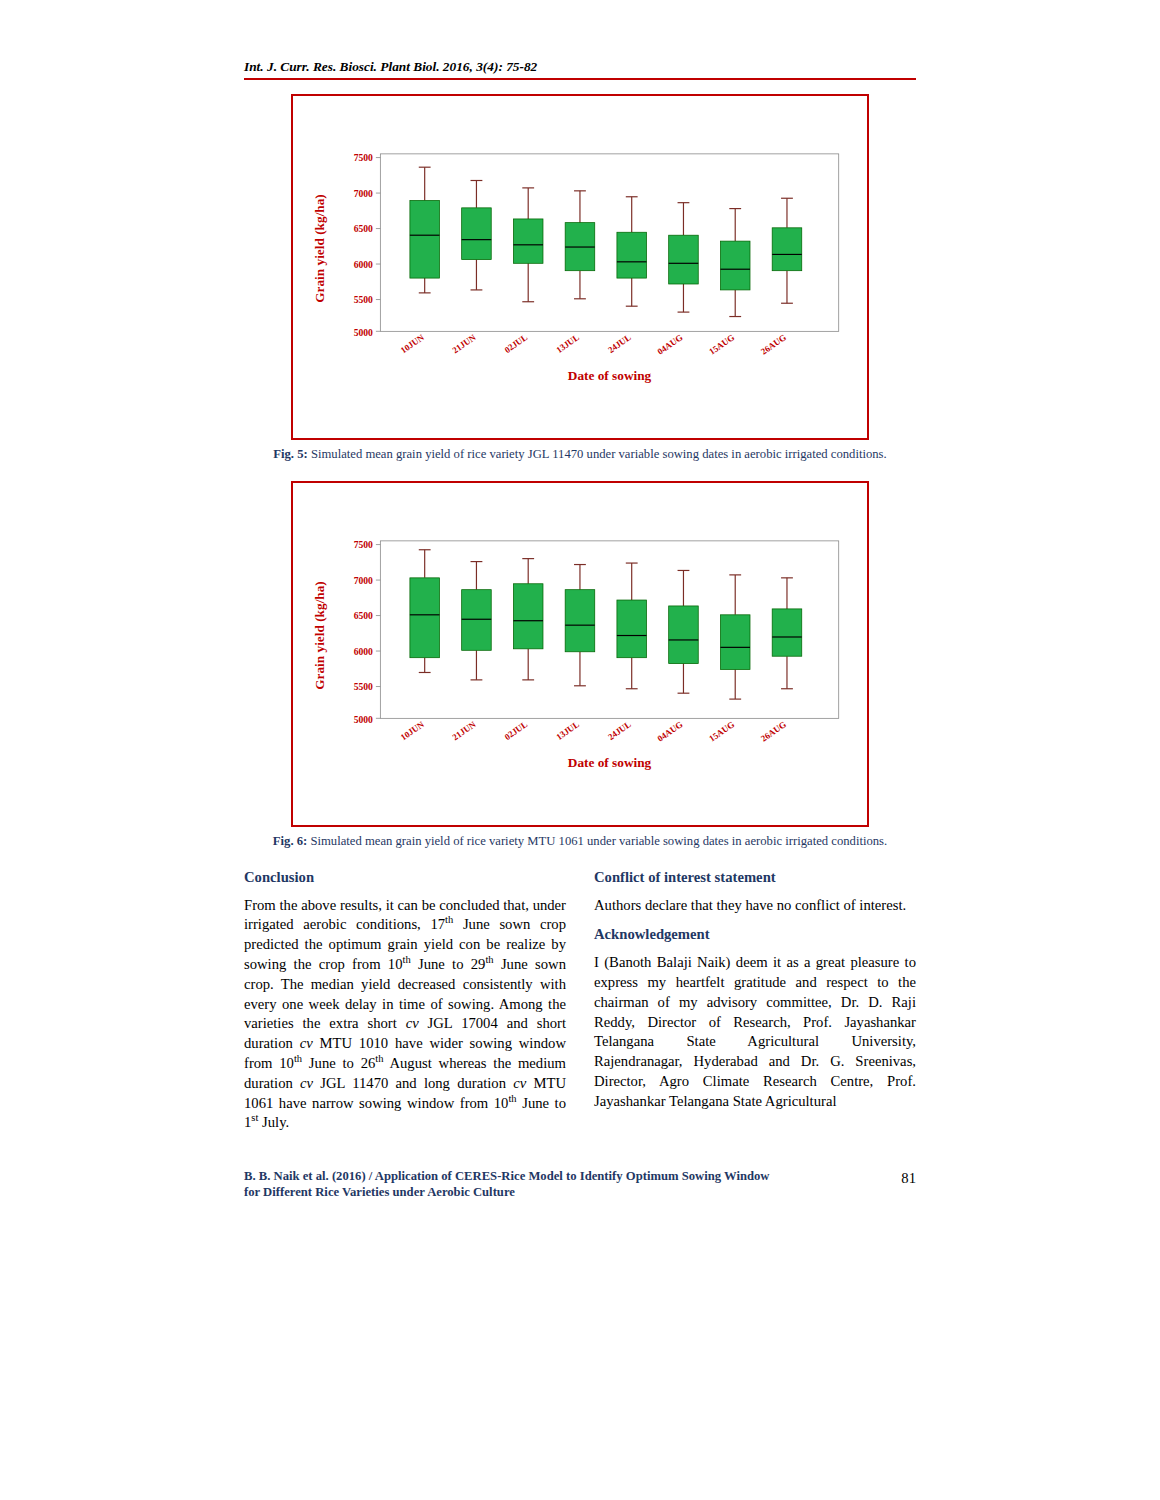Int. J. Curr. Res. Biosci. Plant Biol. 2016, 3(4): 75-82
7500 7000 6500 6000 5500 5000 Grain yield (kg/ha) 10JUN 21JUN 02JUL 13JUL 24JUL 04AUG 15AUG 26AUG Date of sowing
Fig. 5: Simulated mean grain yield of rice variety JGL 11470 under variable sowing dates in aerobic irrigated conditions.
7500 7000 6500 6000 5500 5000 Grain yield (kg/ha) 10JUN 21JUN 02JUL 13JUL 24JUL 04AUG 15AUG 26AUG Date of sowing
Fig. 6: Simulated mean grain yield of rice variety MTU 1061 under variable sowing dates in aerobic irrigated conditions.
Conclusion
From the above results, it can be concluded that, under irrigated aerobic conditions, 17th June sown crop predicted the optimum grain yield con be realize by sowing the crop from 10th June to 29th June sown crop. The median yield decreased consistently with every one week delay in time of sowing. Among the varieties the extra short cv JGL 17004 and short duration cv MTU 1010 have wider sowing window from 10th June to 26th August whereas the medium duration cv JGL 11470 and long duration cv MTU 1061 have narrow sowing window from 10th June to 1st July.
Conflict of interest statement
Authors declare that they have no conflict of interest.
Acknowledgement
I (Banoth Balaji Naik) deem it as a great pleasure to express my heartfelt gratitude and respect to the chairman of my advisory committee, Dr. D. Raji Reddy, Director of Research, Prof. Jayashankar Telangana State Agricultural University, Rajendranagar, Hyderabad and Dr. G. Sreenivas, Director, Agro Climate Research Centre, Prof. Jayashankar Telangana State Agricultural
B. B. Naik et al. (2016) / Application of CERES-Rice Model to Identify Optimum Sowing Window for Different Rice Varieties under Aerobic Culture
81